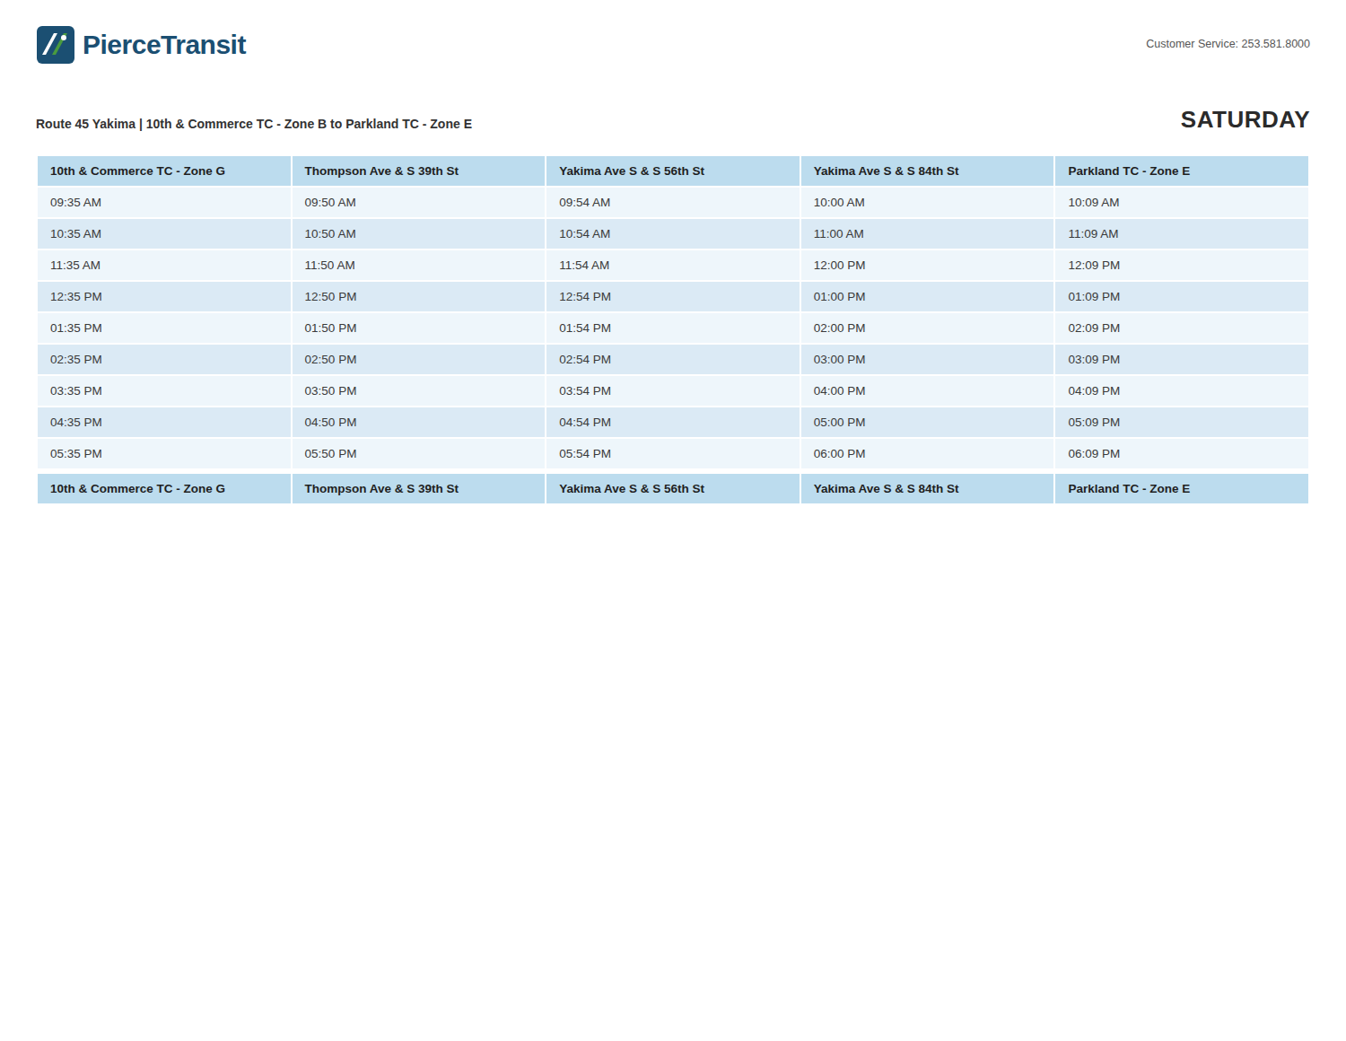Pierce Transit
Customer Service: 253.581.8000
Route 45 Yakima | 10th & Commerce TC - Zone B to Parkland TC - Zone E
SATURDAY
| 10th & Commerce TC - Zone G | Thompson Ave & S 39th St | Yakima Ave S & S 56th St | Yakima Ave S & S 84th St | Parkland TC - Zone E |
| --- | --- | --- | --- | --- |
| 09:35 AM | 09:50 AM | 09:54 AM | 10:00 AM | 10:09 AM |
| 10:35 AM | 10:50 AM | 10:54 AM | 11:00 AM | 11:09 AM |
| 11:35 AM | 11:50 AM | 11:54 AM | 12:00 PM | 12:09 PM |
| 12:35 PM | 12:50 PM | 12:54 PM | 01:00 PM | 01:09 PM |
| 01:35 PM | 01:50 PM | 01:54 PM | 02:00 PM | 02:09 PM |
| 02:35 PM | 02:50 PM | 02:54 PM | 03:00 PM | 03:09 PM |
| 03:35 PM | 03:50 PM | 03:54 PM | 04:00 PM | 04:09 PM |
| 04:35 PM | 04:50 PM | 04:54 PM | 05:00 PM | 05:09 PM |
| 05:35 PM | 05:50 PM | 05:54 PM | 06:00 PM | 06:09 PM |
| 10th & Commerce TC - Zone G | Thompson Ave & S 39th St | Yakima Ave S & S 56th St | Yakima Ave S & S 84th St | Parkland TC - Zone E |